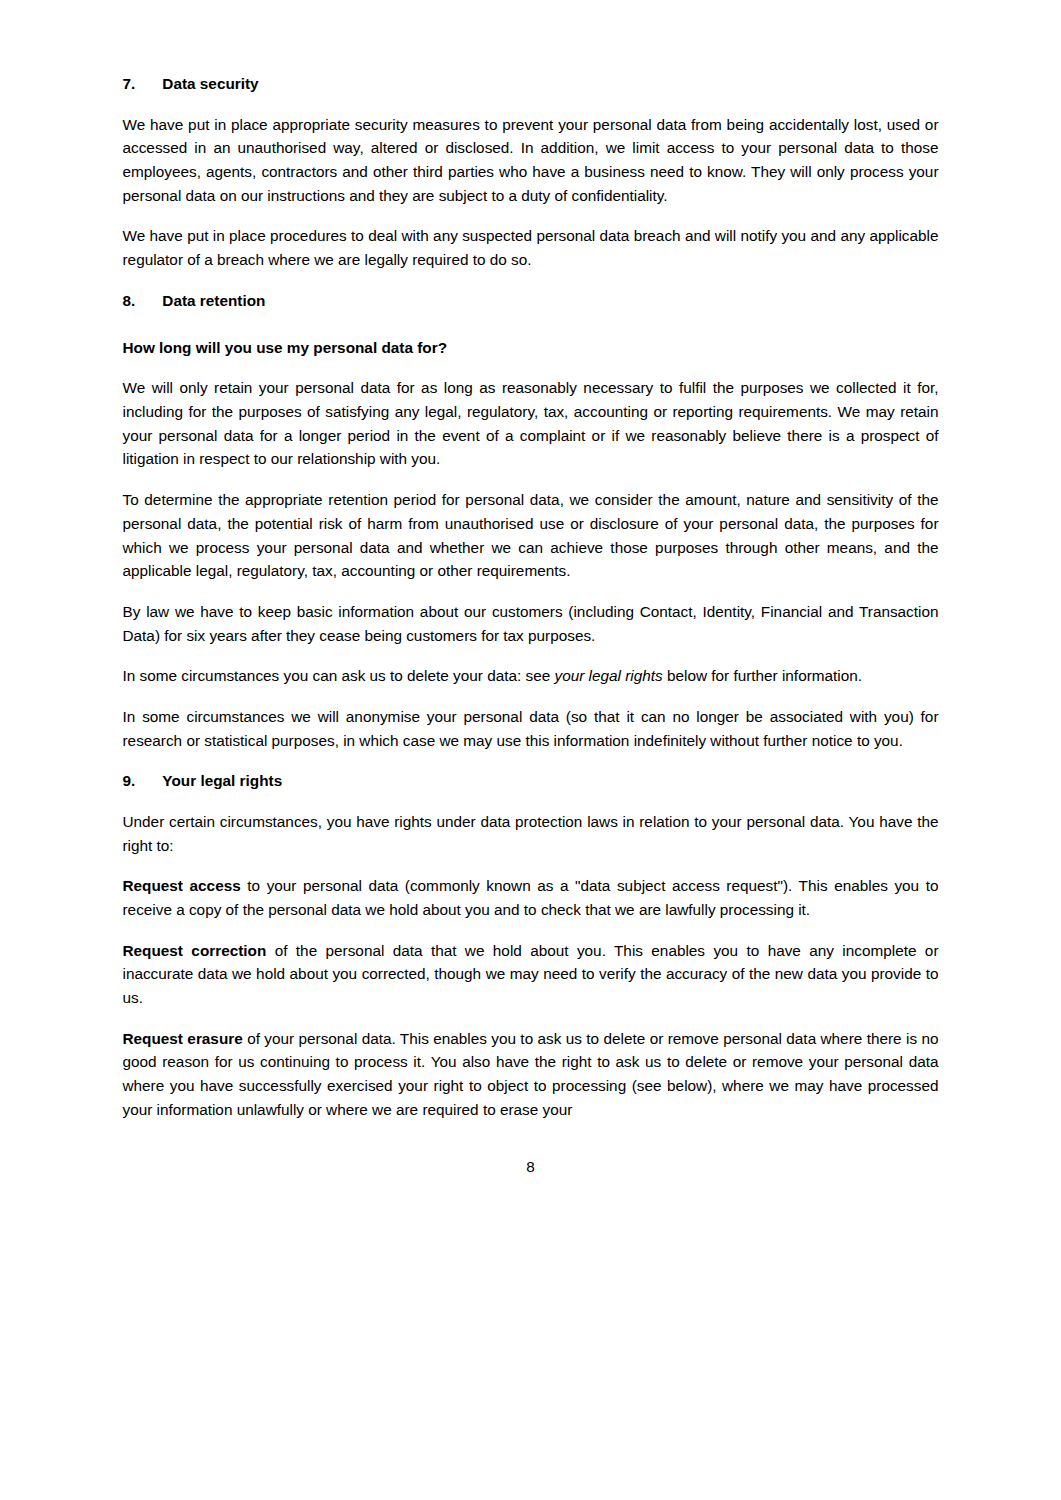7. Data security
We have put in place appropriate security measures to prevent your personal data from being accidentally lost, used or accessed in an unauthorised way, altered or disclosed. In addition, we limit access to your personal data to those employees, agents, contractors and other third parties who have a business need to know. They will only process your personal data on our instructions and they are subject to a duty of confidentiality.
We have put in place procedures to deal with any suspected personal data breach and will notify you and any applicable regulator of a breach where we are legally required to do so.
8. Data retention
How long will you use my personal data for?
We will only retain your personal data for as long as reasonably necessary to fulfil the purposes we collected it for, including for the purposes of satisfying any legal, regulatory, tax, accounting or reporting requirements. We may retain your personal data for a longer period in the event of a complaint or if we reasonably believe there is a prospect of litigation in respect to our relationship with you.
To determine the appropriate retention period for personal data, we consider the amount, nature and sensitivity of the personal data, the potential risk of harm from unauthorised use or disclosure of your personal data, the purposes for which we process your personal data and whether we can achieve those purposes through other means, and the applicable legal, regulatory, tax, accounting or other requirements.
By law we have to keep basic information about our customers (including Contact, Identity, Financial and Transaction Data) for six years after they cease being customers for tax purposes.
In some circumstances you can ask us to delete your data: see your legal rights below for further information.
In some circumstances we will anonymise your personal data (so that it can no longer be associated with you) for research or statistical purposes, in which case we may use this information indefinitely without further notice to you.
9. Your legal rights
Under certain circumstances, you have rights under data protection laws in relation to your personal data. You have the right to:
Request access to your personal data (commonly known as a "data subject access request"). This enables you to receive a copy of the personal data we hold about you and to check that we are lawfully processing it.
Request correction of the personal data that we hold about you. This enables you to have any incomplete or inaccurate data we hold about you corrected, though we may need to verify the accuracy of the new data you provide to us.
Request erasure of your personal data. This enables you to ask us to delete or remove personal data where there is no good reason for us continuing to process it. You also have the right to ask us to delete or remove your personal data where you have successfully exercised your right to object to processing (see below), where we may have processed your information unlawfully or where we are required to erase your
8